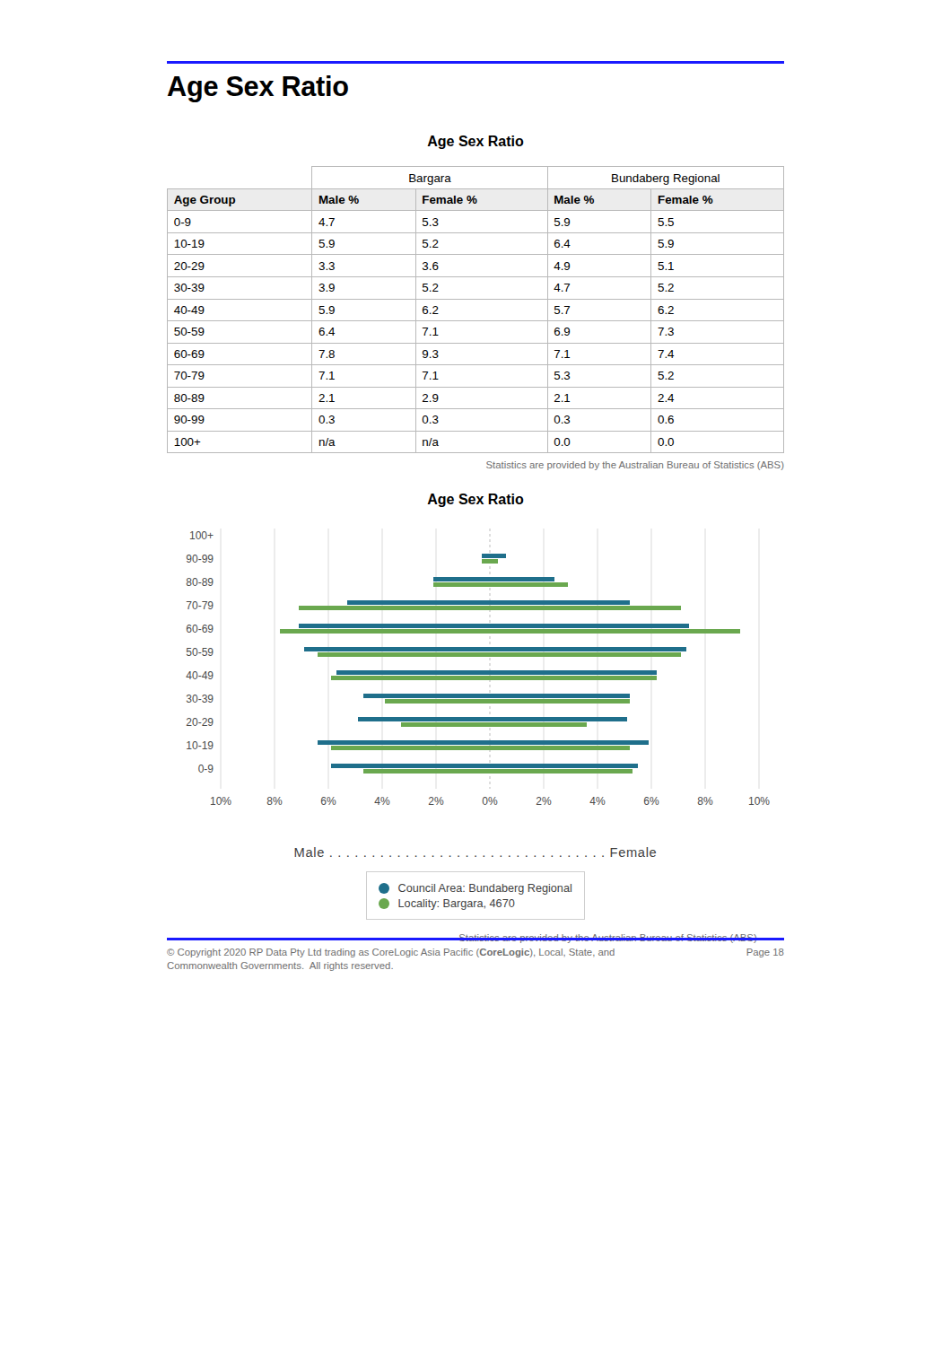Age Sex Ratio
Age Sex Ratio
| | Bargara | Bundaberg Regional |
| --- | --- | --- |
| Age Group | Male % | Female % | Male % | Female % |
| 0-9 | 4.7 | 5.3 | 5.9 | 5.5 |
| 10-19 | 5.9 | 5.2 | 6.4 | 5.9 |
| 20-29 | 3.3 | 3.6 | 4.9 | 5.1 |
| 30-39 | 3.9 | 5.2 | 4.7 | 5.2 |
| 40-49 | 5.9 | 6.2 | 5.7 | 6.2 |
| 50-59 | 6.4 | 7.1 | 6.9 | 7.3 |
| 60-69 | 7.8 | 9.3 | 7.1 | 7.4 |
| 70-79 | 7.1 | 7.1 | 5.3 | 5.2 |
| 80-89 | 2.1 | 2.9 | 2.1 | 2.4 |
| 90-99 | 0.3 | 0.3 | 0.3 | 0.6 |
| 100+ | n/a | n/a | 0.0 | 0.0 |
Statistics are provided by the Australian Bureau of Statistics (ABS)
Age Sex Ratio
100+ 90-99 80-89 70-79 60-69 50-59 40-49 30-39 20-29 10-19 0-9 10% 8% 6% 4% 2% 0% 2% 4% 6% 8% 10%
Male . . . . . . . . . . . . . . . . . . . . . . . . . . . . . . . . . Female
Council Area: Bundaberg Regional
Locality: Bargara, 4670
Statistics are provided by the Australian Bureau of Statistics (ABS)
© Copyright 2020 RP Data Pty Ltd trading as CoreLogic Asia Pacific (CoreLogic), Local, State, and Commonwealth Governments. All rights reserved.
Page 18